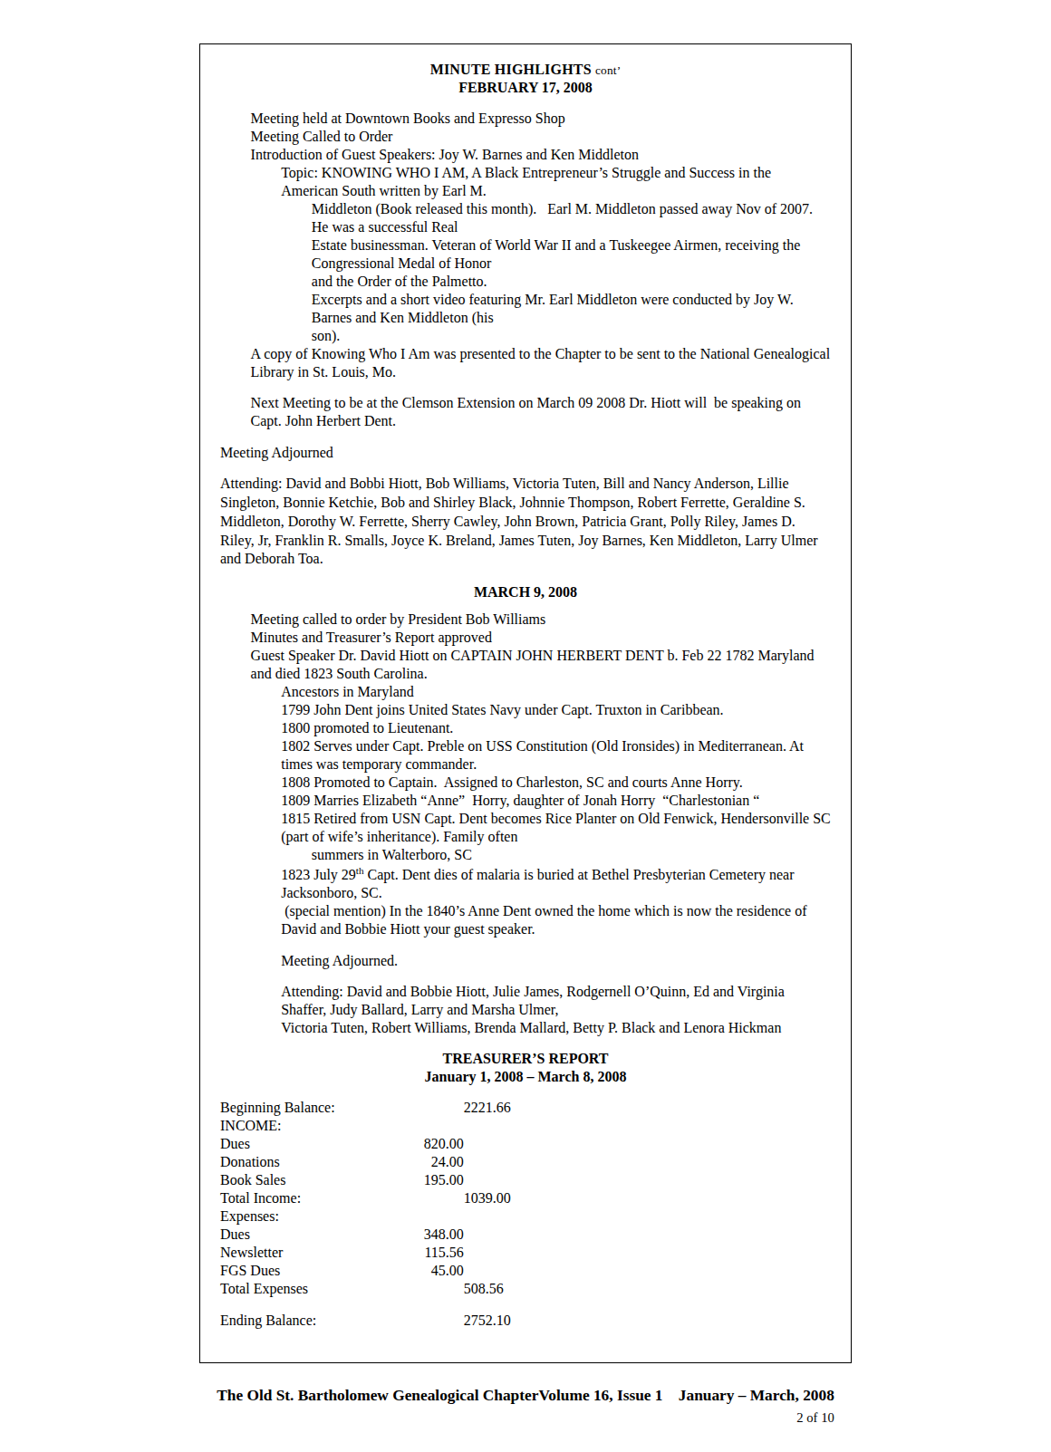MINUTE HIGHLIGHTS cont’
FEBRUARY 17, 2008
Meeting held at Downtown Books and Expresso Shop
Meeting Called to Order
Introduction of Guest Speakers: Joy W. Barnes and Ken Middleton
Topic: KNOWING WHO I AM, A Black Entrepreneur’s Struggle and Success in the American South written by Earl M.
Middleton (Book released this month). Earl M. Middleton passed away Nov of 2007. He was a successful Real
Estate businessman. Veteran of World War II and a Tuskeegee Airmen, receiving the Congressional Medal of Honor
and the Order of the Palmetto.
Excerpts and a short video featuring Mr. Earl Middleton were conducted by Joy W. Barnes and Ken Middleton (his
son).
A copy of Knowing Who I Am was presented to the Chapter to be sent to the National Genealogical Library in St. Louis, Mo.
Next Meeting to be at the Clemson Extension on March 09 2008 Dr. Hiott will be speaking on Capt. John Herbert Dent.
Meeting Adjourned
Attending: David and Bobbi Hiott, Bob Williams, Victoria Tuten, Bill and Nancy Anderson, Lillie Singleton, Bonnie Ketchie, Bob and Shirley Black, Johnnie Thompson, Robert Ferrette, Geraldine S. Middleton, Dorothy W. Ferrette, Sherry Cawley, John Brown, Patricia Grant, Polly Riley, James D. Riley, Jr, Franklin R. Smalls, Joyce K. Breland, James Tuten, Joy Barnes, Ken Middleton, Larry Ulmer and Deborah Toa.
MARCH 9, 2008
Meeting called to order by President Bob Williams
Minutes and Treasurer’s Report approved
Guest Speaker Dr. David Hiott on CAPTAIN JOHN HERBERT DENT b. Feb 22 1782 Maryland and died 1823 South Carolina.
Ancestors in Maryland
1799 John Dent joins United States Navy under Capt. Truxton in Caribbean.
1800 promoted to Lieutenant.
1802 Serves under Capt. Preble on USS Constitution (Old Ironsides) in Mediterranean. At times was temporary commander.
1808 Promoted to Captain. Assigned to Charleston, SC and courts Anne Horry.
1809 Marries Elizabeth “Anne” Horry, daughter of Jonah Horry “Charlestonian “
1815 Retired from USN Capt. Dent becomes Rice Planter on Old Fenwick, Hendersonville SC (part of wife’s inheritance). Family often
summers in Walterboro, SC
1823 July 29th Capt. Dent dies of malaria is buried at Bethel Presbyterian Cemetery near Jacksonboro, SC.
(special mention) In the 1840’s Anne Dent owned the home which is now the residence of David and Bobbie Hiott your guest speaker.
Meeting Adjourned.
Attending: David and Bobbie Hiott, Julie James, Rodgernell O’Quinn, Ed and Virginia Shaffer, Judy Ballard, Larry and Marsha Ulmer,
Victoria Tuten, Robert Williams, Brenda Mallard, Betty P. Black and Lenora Hickman
TREASURER’S REPORT
January 1, 2008 – March 8, 2008
| Beginning Balance: | | 2221.66 |
| INCOME: | | |
| Dues | 820.00 | |
| Donations | 24.00 | |
| Book Sales | 195.00 | |
| Total Income: | | 1039.00 |
| Expenses: | | |
| Dues | 348.00 | |
| Newsletter | 115.56 | |
| FGS Dues | 45.00 | |
| Total Expenses | | 508.56 |
| Ending Balance: | | 2752.10 |
The Old St. Bartholomew Genealogical Chapter
Volume 16, Issue 1 January – March, 2008
2 of 10